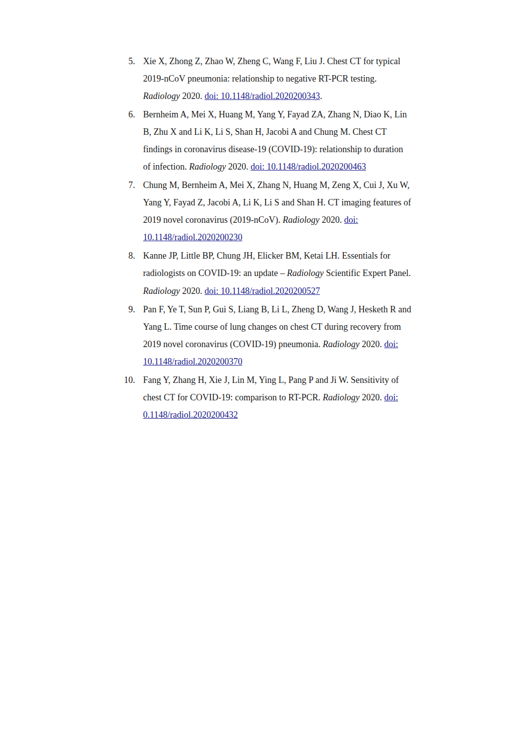Xie X, Zhong Z, Zhao W, Zheng C, Wang F, Liu J. Chest CT for typical 2019-nCoV pneumonia: relationship to negative RT-PCR testing. Radiology 2020. doi: 10.1148/radiol.2020200343.
Bernheim A, Mei X, Huang M, Yang Y, Fayad ZA, Zhang N, Diao K, Lin B, Zhu X and Li K, Li S, Shan H, Jacobi A and Chung M. Chest CT findings in coronavirus disease-19 (COVID-19): relationship to duration of infection. Radiology 2020. doi: 10.1148/radiol.2020200463
Chung M, Bernheim A, Mei X, Zhang N, Huang M, Zeng X, Cui J, Xu W, Yang Y, Fayad Z, Jacobi A, Li K, Li S and Shan H. CT imaging features of 2019 novel coronavirus (2019-nCoV). Radiology 2020. doi: 10.1148/radiol.2020200230
Kanne JP, Little BP, Chung JH, Elicker BM, Ketai LH. Essentials for radiologists on COVID-19: an update – Radiology Scientific Expert Panel. Radiology 2020. doi: 10.1148/radiol.2020200527
Pan F, Ye T, Sun P, Gui S, Liang B, Li L, Zheng D, Wang J, Hesketh R and Yang L. Time course of lung changes on chest CT during recovery from 2019 novel coronavirus (COVID-19) pneumonia. Radiology 2020. doi: 10.1148/radiol.2020200370
Fang Y, Zhang H, Xie J, Lin M, Ying L, Pang P and Ji W. Sensitivity of chest CT for COVID-19: comparison to RT-PCR. Radiology 2020. doi: 0.1148/radiol.2020200432